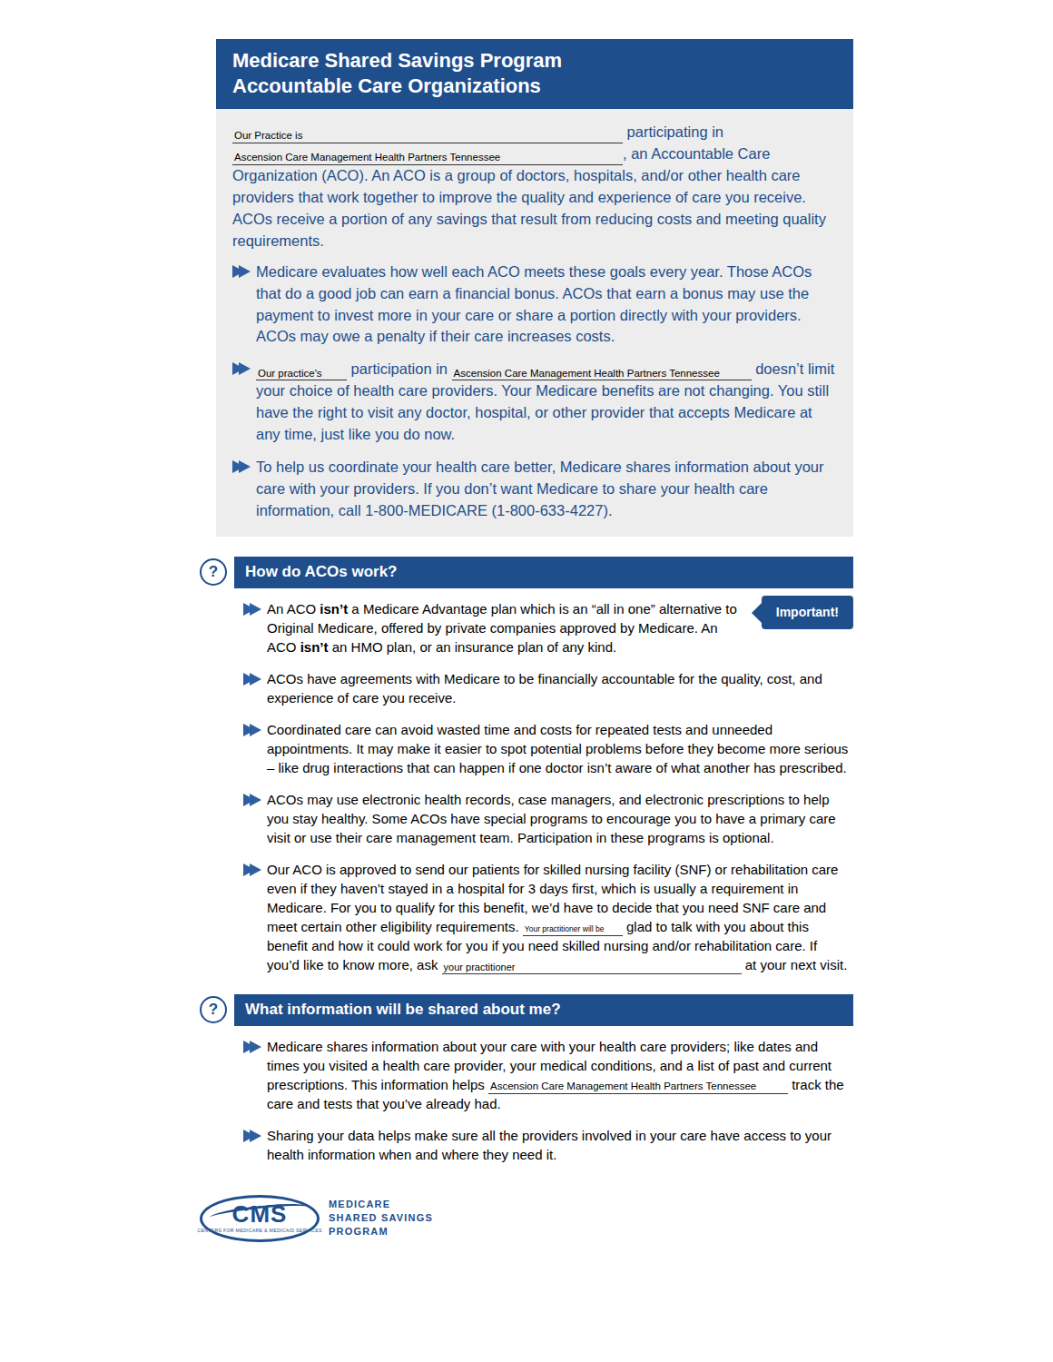Medicare Shared Savings Program Accountable Care Organizations
Our Practice is participating in Ascension Care Management Health Partners Tennessee, an Accountable Care Organization (ACO). An ACO is a group of doctors, hospitals, and/or other health care providers that work together to improve the quality and experience of care you receive. ACOs receive a portion of any savings that result from reducing costs and meeting quality requirements.
Medicare evaluates how well each ACO meets these goals every year. Those ACOs that do a good job can earn a financial bonus. ACOs that earn a bonus may use the payment to invest more in your care or share a portion directly with your providers. ACOs may owe a penalty if their care increases costs.
Our practice's participation in Ascension Care Management Health Partners Tennessee doesn’t limit your choice of health care providers. Your Medicare benefits are not changing. You still have the right to visit any doctor, hospital, or other provider that accepts Medicare at any time, just like you do now.
To help us coordinate your health care better, Medicare shares information about your care with your providers. If you don’t want Medicare to share your health care information, call 1-800-MEDICARE (1-800-633-4227).
?
How do ACOs work?
Important!
An ACO isn’t a Medicare Advantage plan which is an “all in one” alternative to Original Medicare, offered by private companies approved by Medicare. An ACO isn’t an HMO plan, or an insurance plan of any kind.
ACOs have agreements with Medicare to be financially accountable for the quality, cost, and experience of care you receive.
Coordinated care can avoid wasted time and costs for repeated tests and unneeded appointments. It may make it easier to spot potential problems before they become more serious – like drug interactions that can happen if one doctor isn’t aware of what another has prescribed.
ACOs may use electronic health records, case managers, and electronic prescriptions to help you stay healthy. Some ACOs have special programs to encourage you to have a primary care visit or use their care management team. Participation in these programs is optional.
Our ACO is approved to send our patients for skilled nursing facility (SNF) or rehabilitation care even if they haven’t stayed in a hospital for 3 days first, which is usually a requirement in Medicare. For you to qualify for this benefit, we’d have to decide that you need SNF care and meet certain other eligibility requirements. Your practitioner will be glad to talk with you about this benefit and how it could work for you if you need skilled nursing and/or rehabilitation care. If you’d like to know more, ask your practitioner at your next visit.
?
What information will be shared about me?
Medicare shares information about your care with your health care providers; like dates and times you visited a health care provider, your medical conditions, and a list of past and current prescriptions. This information helps Ascension Care Management Health Partners Tennessee track the care and tests that you’ve already had.
Sharing your data helps make sure all the providers involved in your care have access to your health information when and where they need it.
CMS
Centers for Medicare & Medicaid Services
Medicare
Shared Savings
Program